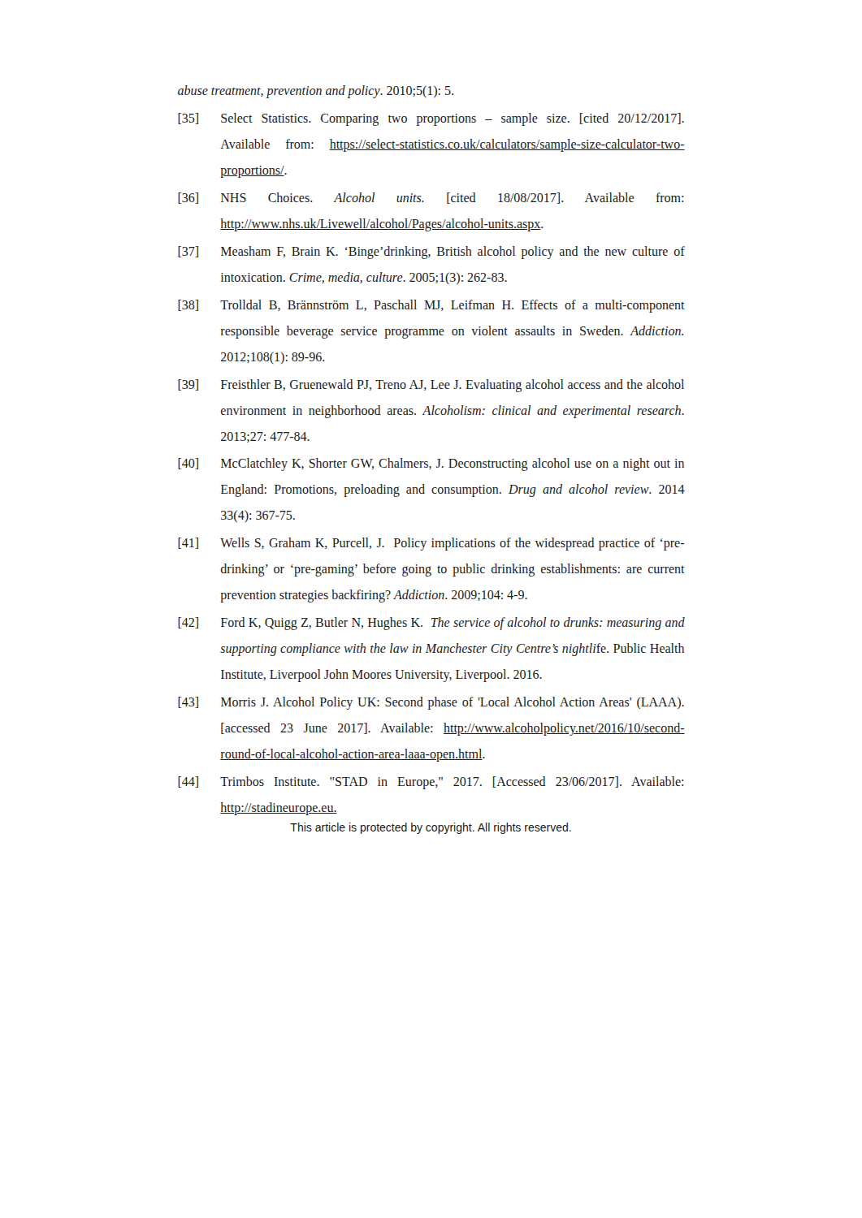Accepted Article
abuse treatment, prevention and policy. 2010;5(1): 5.
[35] Select Statistics. Comparing two proportions – sample size. [cited 20/12/2017]. Available from: https://select-statistics.co.uk/calculators/sample-size-calculator-two-proportions/.
[36] NHS Choices. Alcohol units. [cited 18/08/2017]. Available from: http://www.nhs.uk/Livewell/alcohol/Pages/alcohol-units.aspx.
[37] Measham F, Brain K. ‘Binge’drinking, British alcohol policy and the new culture of intoxication. Crime, media, culture. 2005;1(3): 262-83.
[38] Trolldal B, Brännström L, Paschall MJ, Leifman H. Effects of a multi‐component responsible beverage service programme on violent assaults in Sweden. Addiction. 2012;108(1): 89-96.
[39] Freisthler B, Gruenewald PJ, Treno AJ, Lee J. Evaluating alcohol access and the alcohol environment in neighborhood areas. Alcoholism: clinical and experimental research. 2013;27: 477-84.
[40] McClatchley K, Shorter GW, Chalmers, J. Deconstructing alcohol use on a night out in England: Promotions, preloading and consumption. Drug and alcohol review. 2014 33(4): 367-75.
[41] Wells S, Graham K, Purcell, J. Policy implications of the widespread practice of ‘pre‐drinking’ or ‘pre‐gaming’ before going to public drinking establishments: are current prevention strategies backfiring? Addiction. 2009;104: 4-9.
[42] Ford K, Quigg Z, Butler N, Hughes K. The service of alcohol to drunks: measuring and supporting compliance with the law in Manchester City Centre’s nightlife. Public Health Institute, Liverpool John Moores University, Liverpool. 2016.
[43] Morris J. Alcohol Policy UK: Second phase of 'Local Alcohol Action Areas' (LAAA). [accessed 23 June 2017]. Available: http://www.alcoholpolicy.net/2016/10/second-round-of-local-alcohol-action-area-laaa-open.html.
[44] Trimbos Institute. "STAD in Europe," 2017. [Accessed 23/06/2017]. Available: http://stadineurope.eu.
This article is protected by copyright. All rights reserved.